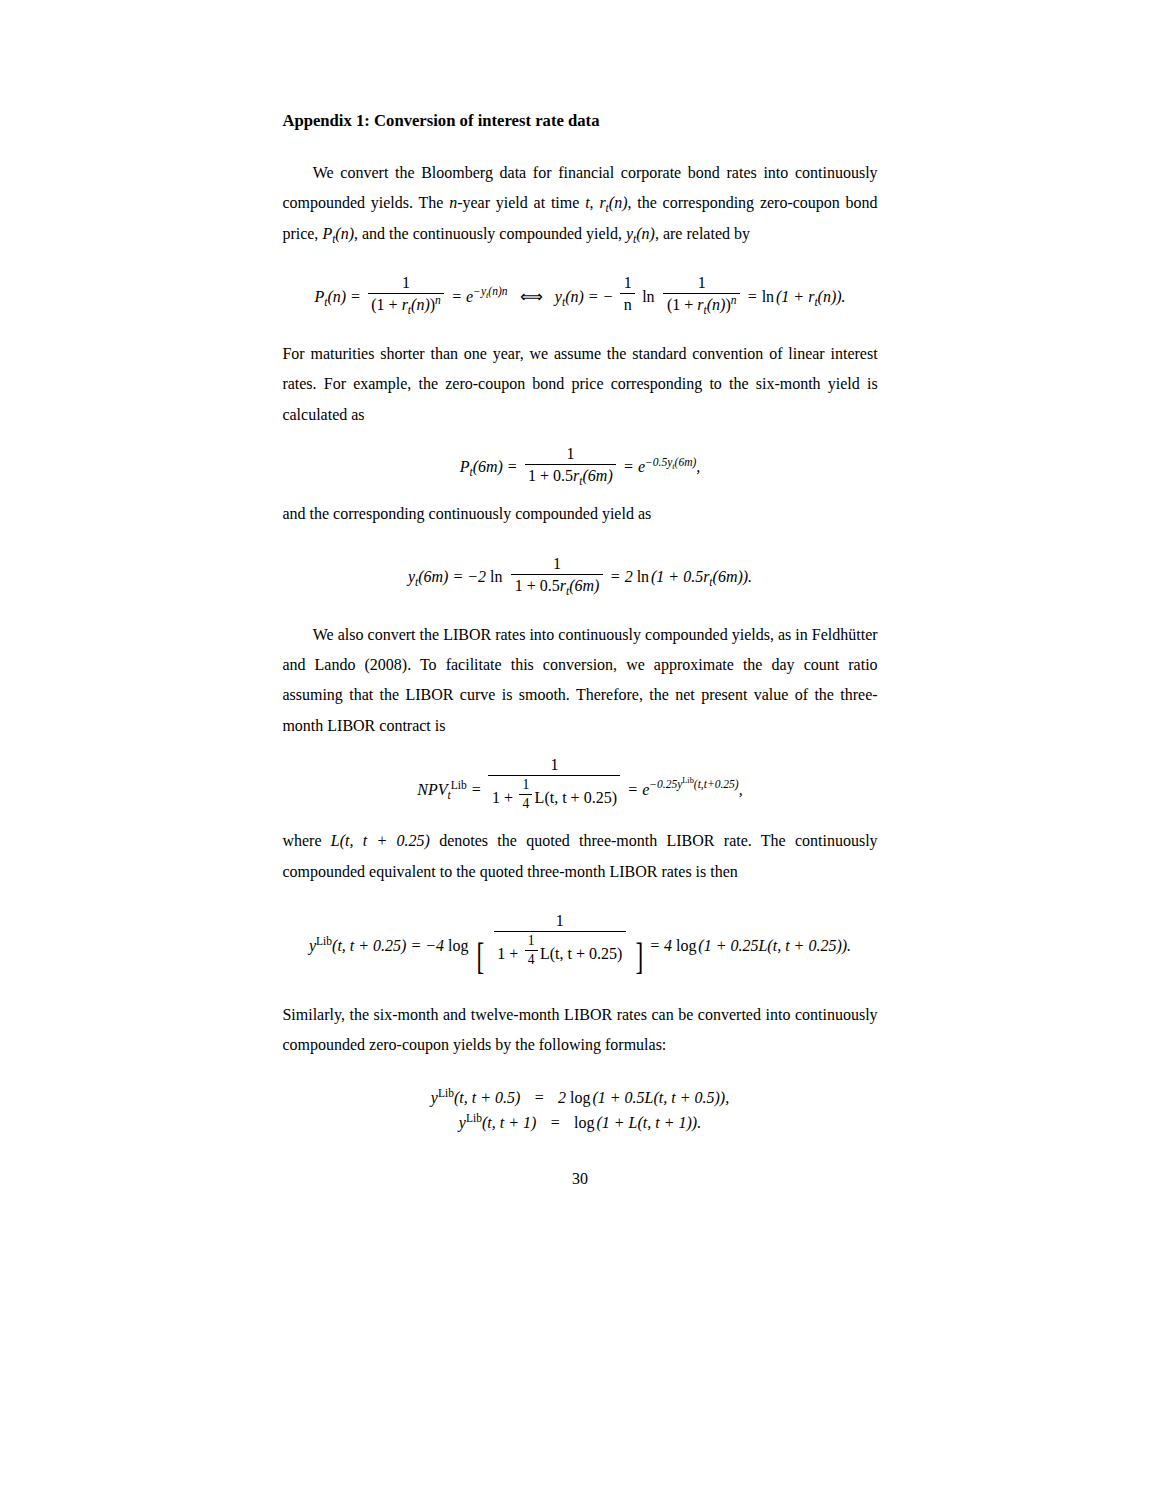Appendix 1: Conversion of interest rate data
We convert the Bloomberg data for financial corporate bond rates into continuously compounded yields. The n-year yield at time t, rt(n), the corresponding zero-coupon bond price, Pt(n), and the continuously compounded yield, yt(n), are related by
Pt(n) = 1(1 + rt(n))n = e−yt(n)n ⟺ yt(n) = − 1 n ln 1(1 + rt(n))n = ln(1 + rt(n)).
For maturities shorter than one year, we assume the standard convention of linear interest rates. For example, the zero-coupon bond price corresponding to the six-month yield is calculated as
Pt(6m) = 11 + 0.5rt(6m) = e−0.5yt(6m),
and the corresponding continuously compounded yield as
yt(6m) = −2 ln 11 + 0.5rt(6m) = 2 ln(1 + 0.5rt(6m)).
We also convert the LIBOR rates into continuously compounded yields, as in Feldhütter and Lando (2008). To facilitate this conversion, we approximate the day count ratio assuming that the LIBOR curve is smooth. Therefore, the net present value of the three-month LIBOR contract is
NPVtLib = 11 + 14 L(t, t + 0.25) = e−0.25yLib(t,t+0.25),
where L(t, t + 0.25) denotes the quoted three-month LIBOR rate. The continuously compounded equivalent to the quoted three-month LIBOR rates is then
yLib(t, t + 0.25) = −4 log [ 11 + 14 L(t, t + 0.25) ] = 4 log(1 + 0.25L(t, t + 0.25)).
Similarly, the six-month and twelve-month LIBOR rates can be converted into continuously compounded zero-coupon yields by the following formulas:
yLib(t, t + 0.5) = 2 log(1 + 0.5L(t, t + 0.5)),
yLib(t, t + 1) = log(1 + L(t, t + 1)).
30